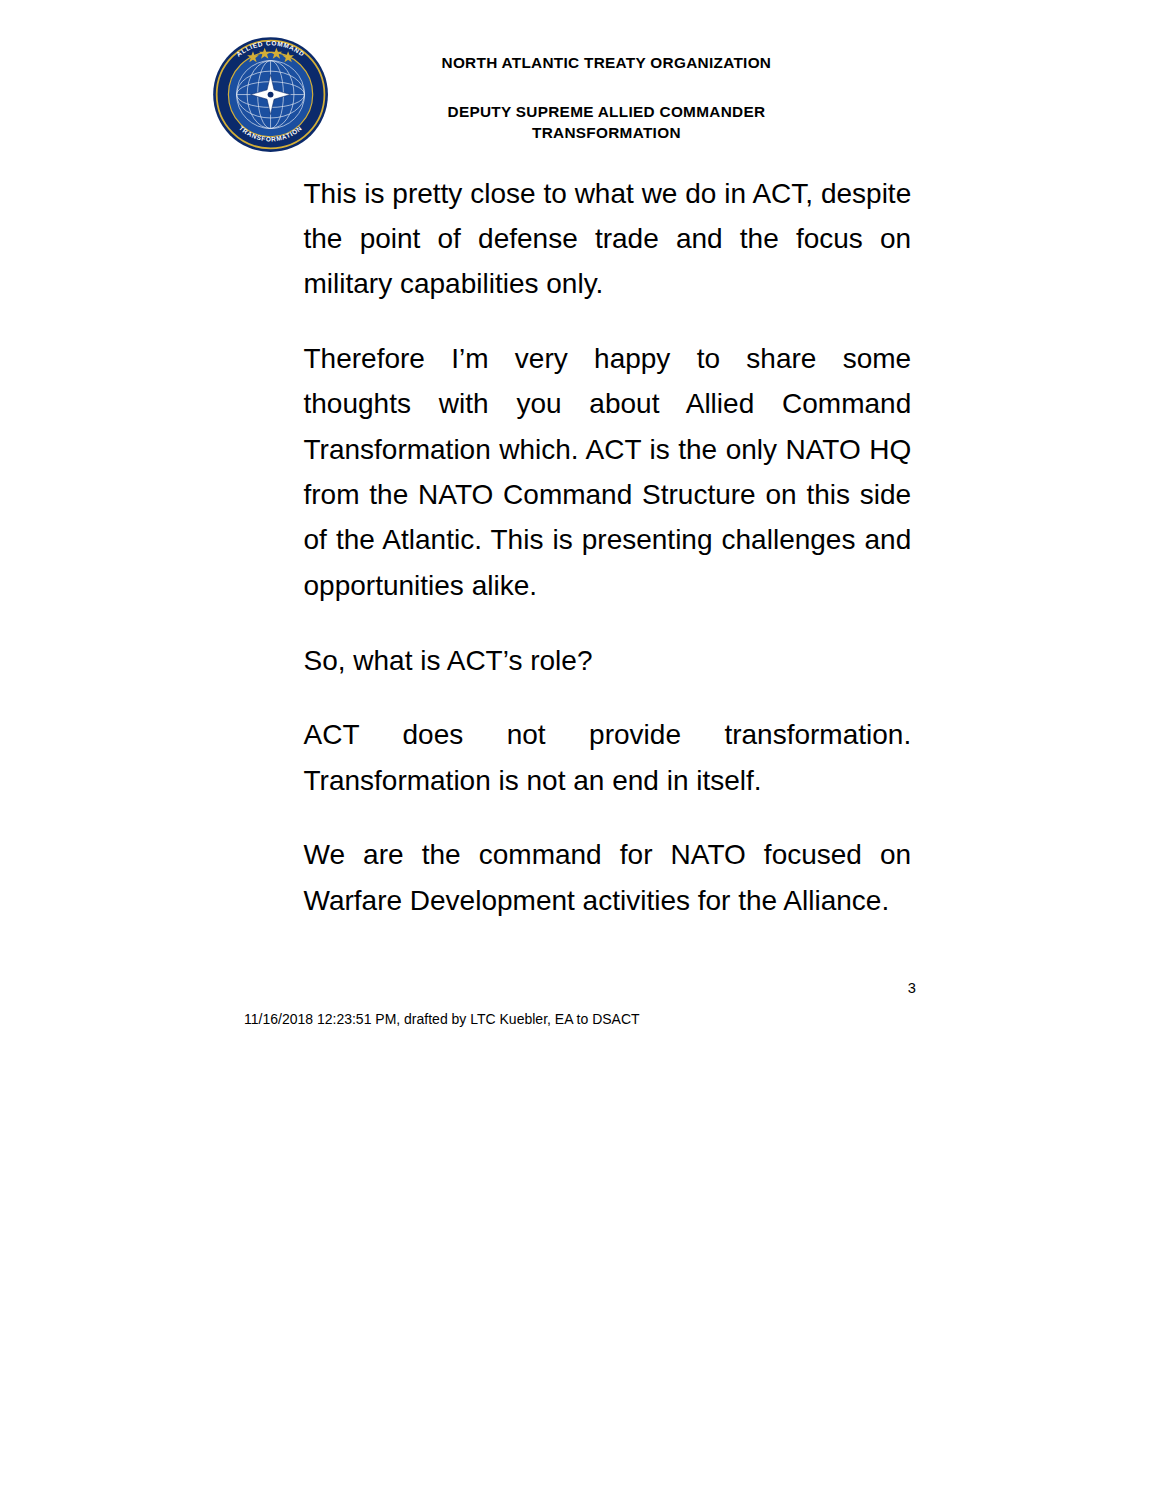ALLIED COMMAND TRANSFORMATION
NORTH ATLANTIC TREATY ORGANIZATION
DEPUTY SUPREME ALLIED COMMANDER
TRANSFORMATION
This is pretty close to what we do in ACT, despite the point of defense trade and the focus on military capabilities only.
Therefore I’m very happy to share some thoughts with you about Allied Command Transformation which. ACT is the only NATO HQ from the NATO Command Structure on this side of the Atlantic. This is presenting challenges and opportunities alike.
So, what is ACT’s role?
ACT does not provide transformation. Transformation is not an end in itself.
We are the command for NATO focused on Warfare Development activities for the Alliance.
3
11/16/2018 12:23:51 PM, drafted by LTC Kuebler, EA to DSACT